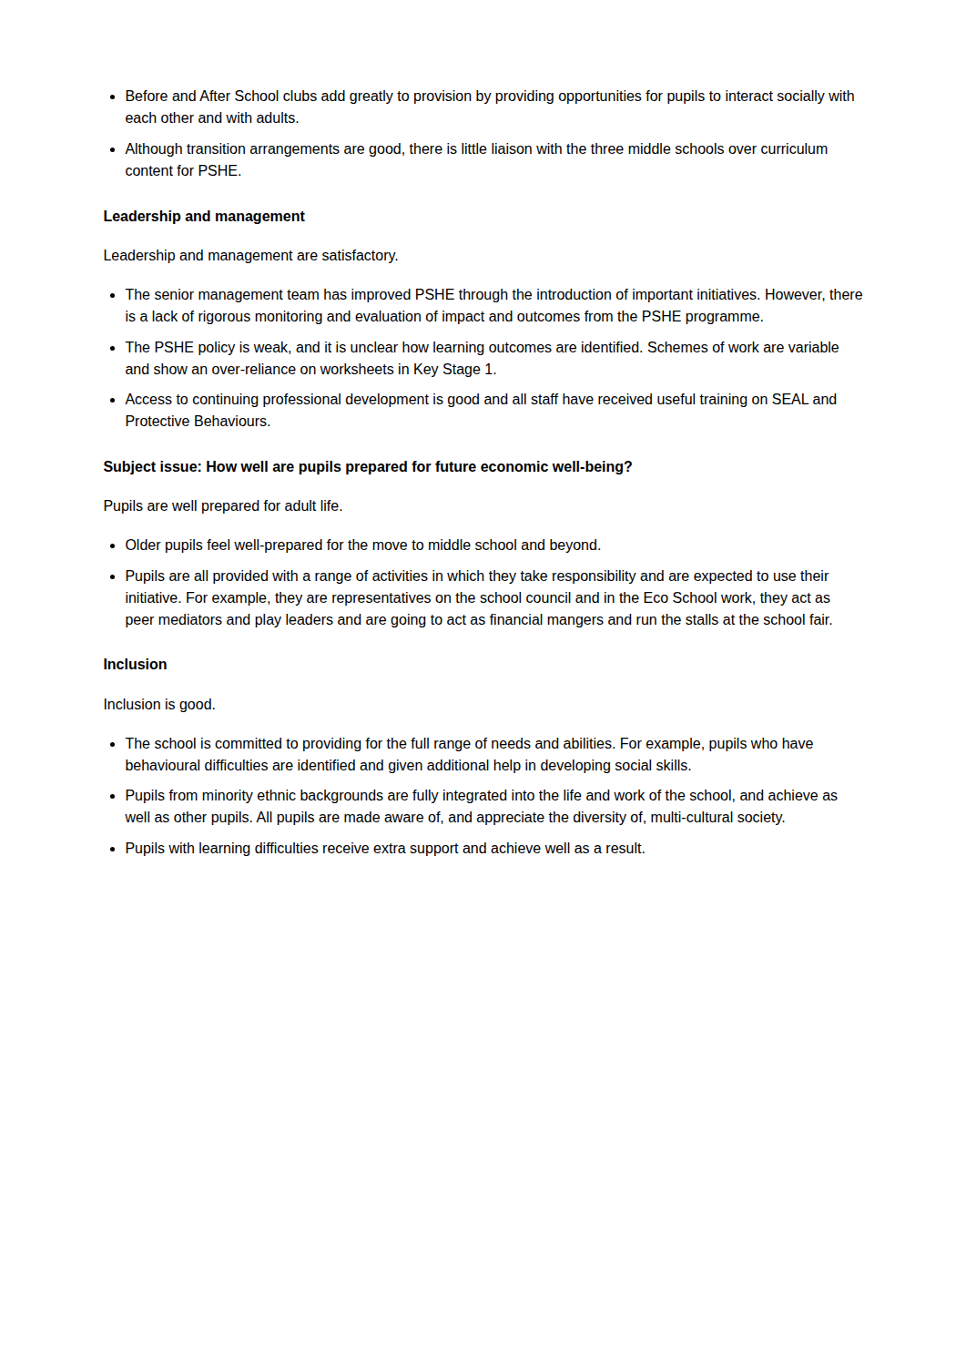Before and After School clubs add greatly to provision by providing opportunities for pupils to interact socially with each other and with adults.
Although transition arrangements are good, there is little liaison with the three middle schools over curriculum content for PSHE.
Leadership and management
Leadership and management are satisfactory.
The senior management team has improved PSHE through the introduction of important initiatives. However, there is a lack of rigorous monitoring and evaluation of impact and outcomes from the PSHE programme.
The PSHE policy is weak, and it is unclear how learning outcomes are identified. Schemes of work are variable and show an over-reliance on worksheets in Key Stage 1.
Access to continuing professional development is good and all staff have received useful training on SEAL and Protective Behaviours.
Subject issue: How well are pupils prepared for future economic well-being?
Pupils are well prepared for adult life.
Older pupils feel well-prepared for the move to middle school and beyond.
Pupils are all provided with a range of activities in which they take responsibility and are expected to use their initiative. For example, they are representatives on the school council and in the Eco School work, they act as peer mediators and play leaders and are going to act as financial mangers and run the stalls at the school fair.
Inclusion
Inclusion is good.
The school is committed to providing for the full range of needs and abilities. For example, pupils who have behavioural difficulties are identified and given additional help in developing social skills.
Pupils from minority ethnic backgrounds are fully integrated into the life and work of the school, and achieve as well as other pupils. All pupils are made aware of, and appreciate the diversity of, multi-cultural society.
Pupils with learning difficulties receive extra support and achieve well as a result.